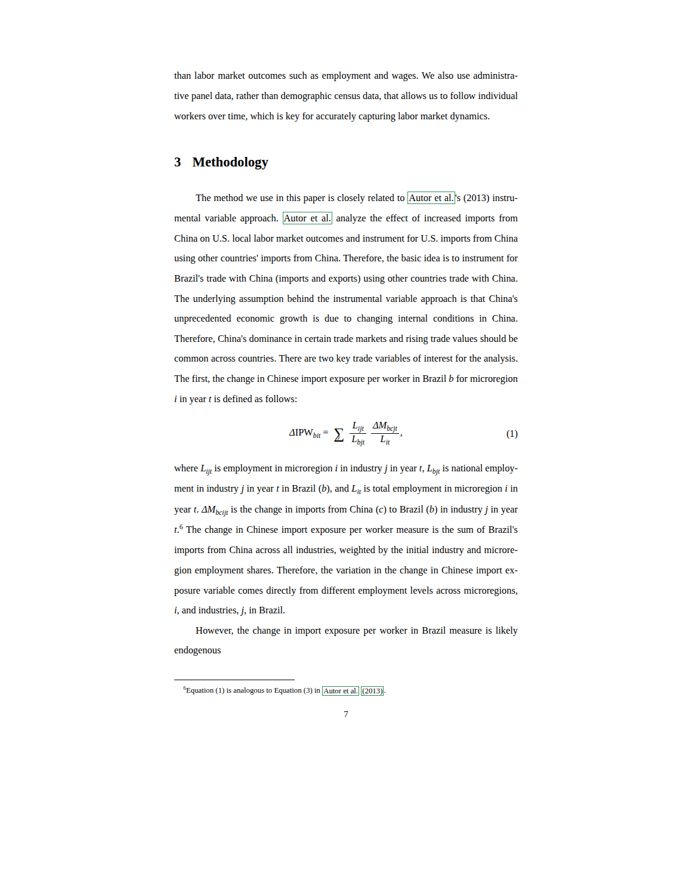than labor market outcomes such as employment and wages. We also use administrative panel data, rather than demographic census data, that allows us to follow individual workers over time, which is key for accurately capturing labor market dynamics.
3 Methodology
The method we use in this paper is closely related to Autor et al.'s (2013) instrumental variable approach. Autor et al. analyze the effect of increased imports from China on U.S. local labor market outcomes and instrument for U.S. imports from China using other countries' imports from China. Therefore, the basic idea is to instrument for Brazil's trade with China (imports and exports) using other countries trade with China. The underlying assumption behind the instrumental variable approach is that China's unprecedented economic growth is due to changing internal conditions in China. Therefore, China's dominance in certain trade markets and rising trade values should be common across countries. There are two key trade variables of interest for the analysis. The first, the change in Chinese import exposure per worker in Brazil b for microregion i in year t is defined as follows:
ΔIPWbit = ∑j Lijt Lbjt ΔMbcjt Lit, (1)
where Lijt is employment in microregion i in industry j in year t, Lbjt is national employment in industry j in year t in Brazil (b), and Lit is total employment in microregion i in year t. ΔMbcijt is the change in imports from China (c) to Brazil (b) in industry j in year t.6 The change in Chinese import exposure per worker measure is the sum of Brazil's imports from China across all industries, weighted by the initial industry and microregion employment shares. Therefore, the variation in the change in Chinese import exposure variable comes directly from different employment levels across microregions, i, and industries, j, in Brazil.
However, the change in import exposure per worker in Brazil measure is likely endogenous
6Equation (1) is analogous to Equation (3) in Autor et al. (2013).
7